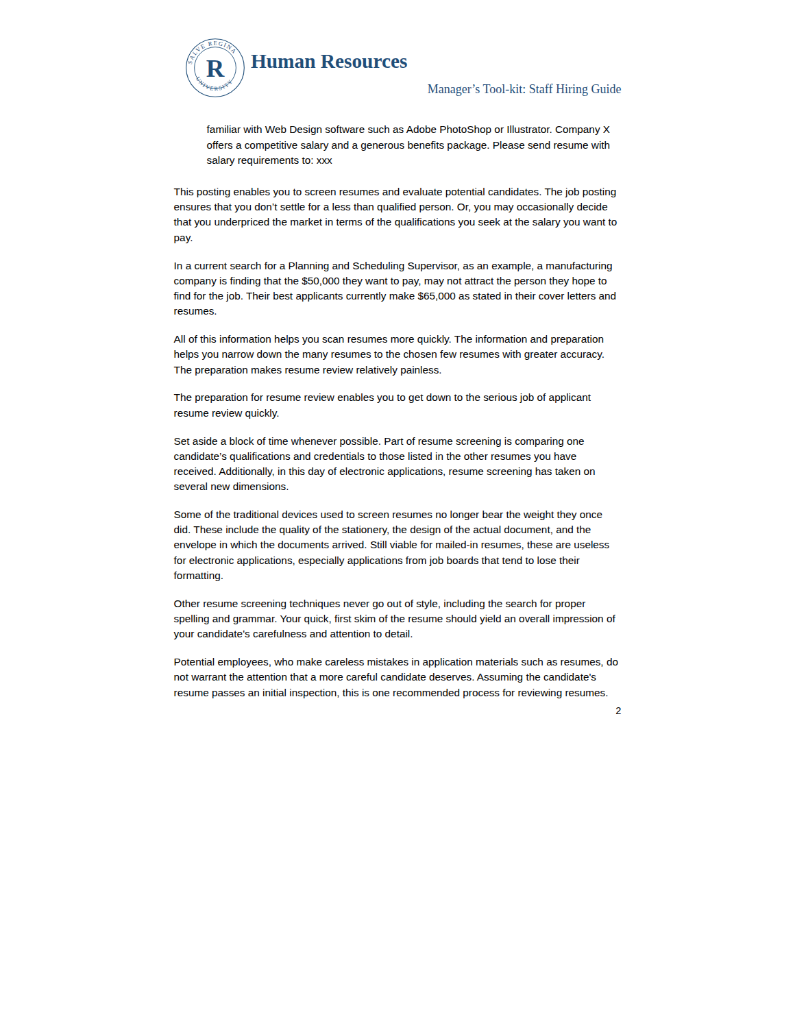SALVE REGINA UNIVERSITY R
Human Resources
Manager’s Tool-kit: Staff Hiring Guide
familiar with Web Design software such as Adobe PhotoShop or Illustrator. Company X offers a competitive salary and a generous benefits package. Please send resume with salary requirements to: xxx
This posting enables you to screen resumes and evaluate potential candidates. The job posting ensures that you don’t settle for a less than qualified person. Or, you may occasionally decide that you underpriced the market in terms of the qualifications you seek at the salary you want to pay.
In a current search for a Planning and Scheduling Supervisor, as an example, a manufacturing company is finding that the $50,000 they want to pay, may not attract the person they hope to find for the job. Their best applicants currently make $65,000 as stated in their cover letters and resumes.
All of this information helps you scan resumes more quickly. The information and preparation helps you narrow down the many resumes to the chosen few resumes with greater accuracy. The preparation makes resume review relatively painless.
The preparation for resume review enables you to get down to the serious job of applicant resume review quickly.
Set aside a block of time whenever possible. Part of resume screening is comparing one candidate’s qualifications and credentials to those listed in the other resumes you have received. Additionally, in this day of electronic applications, resume screening has taken on several new dimensions.
Some of the traditional devices used to screen resumes no longer bear the weight they once did. These include the quality of the stationery, the design of the actual document, and the envelope in which the documents arrived. Still viable for mailed-in resumes, these are useless for electronic applications, especially applications from job boards that tend to lose their formatting.
Other resume screening techniques never go out of style, including the search for proper spelling and grammar. Your quick, first skim of the resume should yield an overall impression of your candidate's carefulness and attention to detail.
Potential employees, who make careless mistakes in application materials such as resumes, do not warrant the attention that a more careful candidate deserves. Assuming the candidate's resume passes an initial inspection, this is one recommended process for reviewing resumes.
2